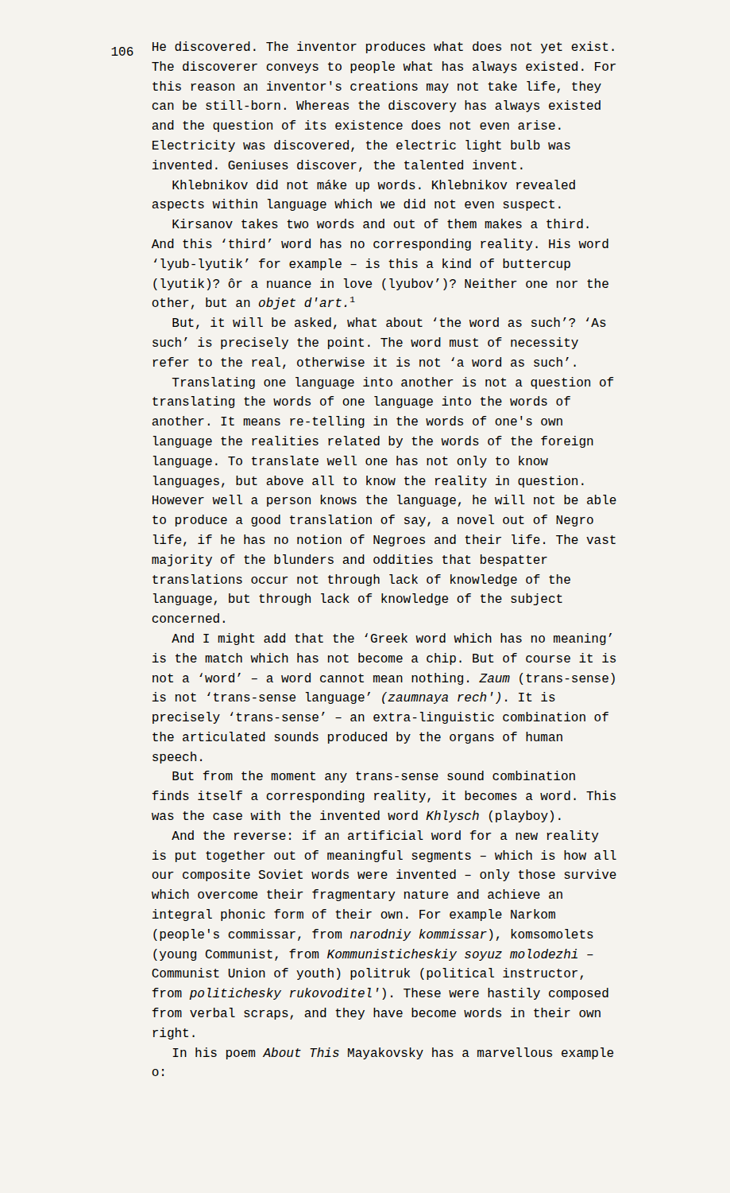106
He discovered. The inventor produces what does not yet exist. The discoverer conveys to people what has always existed. For this reason an inventor's creations may not take life, they can be still-born. Whereas the discovery has always existed and the question of its existence does not even arise. Electricity was discovered, the electric light bulb was invented. Geniuses discover, the talented invent.
Khlebnikov did not máke up words. Khlebnikov revealed aspects within language which we did not even suspect.
Kirsanov takes two words and out of them makes a third. And this ‘third’ word has no corresponding reality. His word ‘lyub-lyutik’ for example – is this a kind of buttercup (lyutik)? ôr a nuance in love (lyubov’)? Neither one nor the other, but an objet d'art.1
But, it will be asked, what about ‘the word as such’? ‘As such’ is precisely the point. The word must of necessity refer to the real, otherwise it is not ‘a word as such’.
Translating one language into another is not a question of translating the words of one language into the words of another. It means re-telling in the words of one's own language the realities related by the words of the foreign language. To translate well one has not only to know languages, but above all to know the reality in question. However well a person knows the language, he will not be able to produce a good translation of say, a novel out of Negro life, if he has no notion of Negroes and their life. The vast majority of the blunders and oddities that bespatter translations occur not through lack of knowledge of the language, but through lack of knowledge of the subject concerned.
And I might add that the ‘Greek word which has no meaning’ is the match which has not become a chip. But of course it is not a ‘word’ – a word cannot mean nothing. Zaum (trans-sense) is not ‘trans-sense language’ (zaumnaya rech'). It is precisely ‘trans-sense’ – an extra-linguistic combination of the articulated sounds produced by the organs of human speech.
But from the moment any trans-sense sound combination finds itself a corresponding reality, it becomes a word. This was the case with the invented word Khlysch (playboy).
And the reverse: if an artificial word for a new reality is put together out of meaningful segments – which is how all our composite Soviet words were invented – only those survive which overcome their fragmentary nature and achieve an integral phonic form of their own. For example Narkom (people's commissar, from narodniy kommissar), komsomolets (young Communist, from Kommunisticheskiy soyuz molodezhi – Communist Union of youth) politruk (political instructor, from politichesky rukovoditel'). These were hastily composed from verbal scraps, and they have become words in their own right.
In his poem About This Mayakovsky has a marvellous example o: